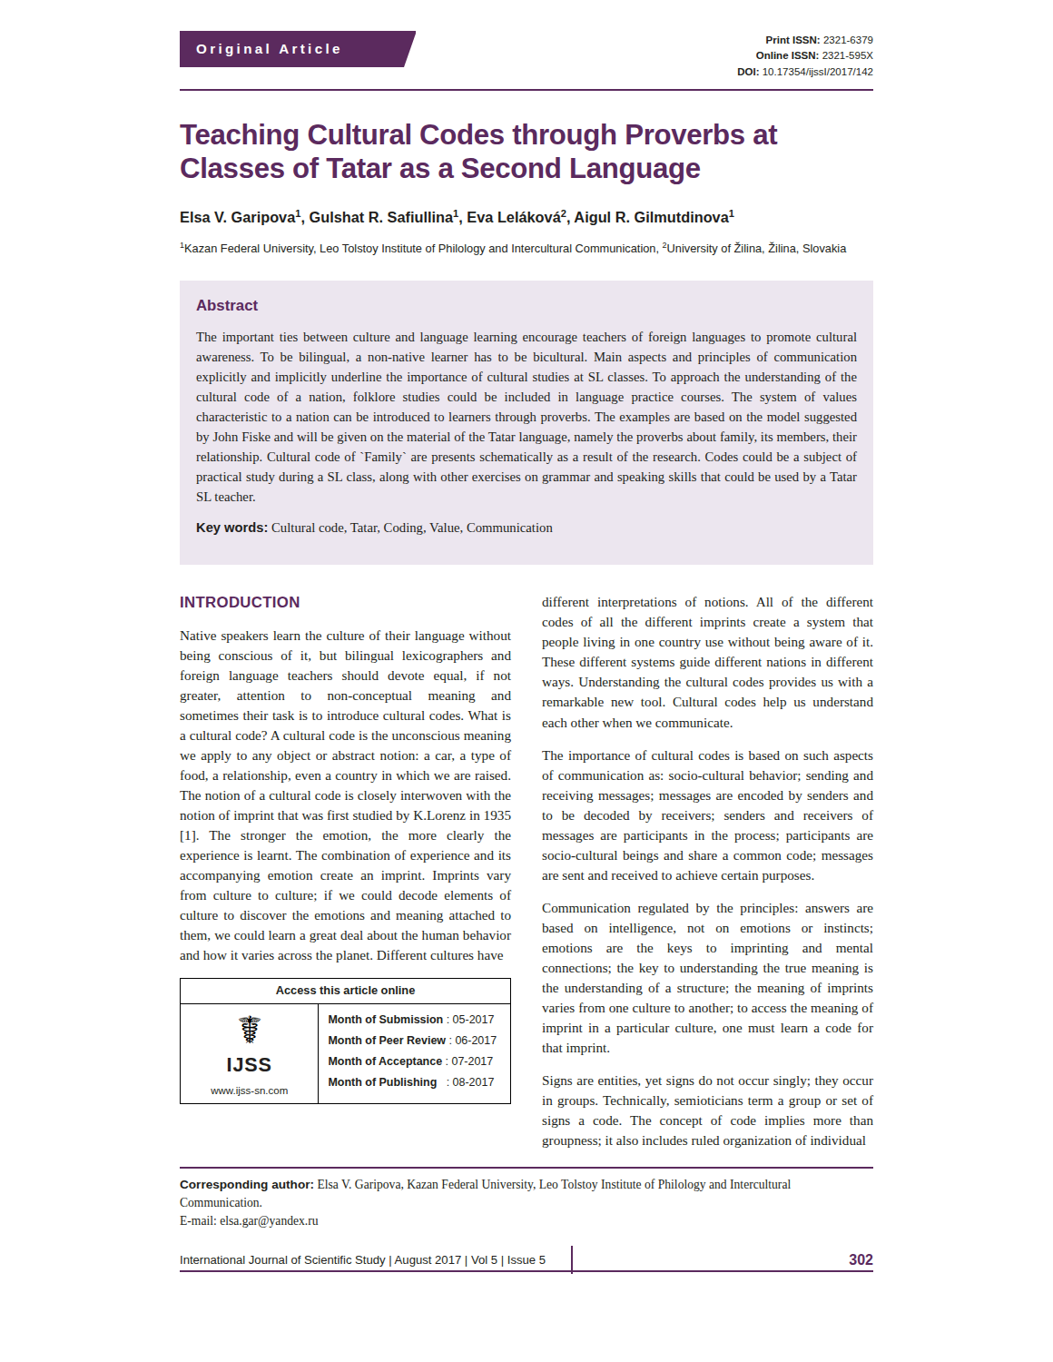Original Article
Print ISSN: 2321-6379
Online ISSN: 2321-595X
DOI: 10.17354/ijssI/2017/142
Teaching Cultural Codes through Proverbs at Classes of Tatar as a Second Language
Elsa V. Garipova1, Gulshat R. Safiullina1, Eva Leláková2, Aigul R. Gilmutdinova1
1Kazan Federal University, Leo Tolstoy Institute of Philology and Intercultural Communication, 2University of Žilina, Žilina, Slovakia
Abstract
The important ties between culture and language learning encourage teachers of foreign languages to promote cultural awareness. To be bilingual, a non-native learner has to be bicultural. Main aspects and principles of communication explicitly and implicitly underline the importance of cultural studies at SL classes. To approach the understanding of the cultural code of a nation, folklore studies could be included in language practice courses. The system of values characteristic to a nation can be introduced to learners through proverbs. The examples are based on the model suggested by John Fiske and will be given on the material of the Tatar language, namely the proverbs about family, its members, their relationship. Cultural code of `Family` are presents schematically as a result of the research. Codes could be a subject of practical study during a SL class, along with other exercises on grammar and speaking skills that could be used by a Tatar SL teacher.
Key words: Cultural code, Tatar, Coding, Value, Communication
INTRODUCTION
Native speakers learn the culture of their language without being conscious of it, but bilingual lexicographers and foreign language teachers should devote equal, if not greater, attention to non-conceptual meaning and sometimes their task is to introduce cultural codes. What is a cultural code? A cultural code is the unconscious meaning we apply to any object or abstract notion: a car, a type of food, a relationship, even a country in which we are raised. The notion of a cultural code is closely interwoven with the notion of imprint that was first studied by K.Lorenz in 1935 [1]. The stronger the emotion, the more clearly the experience is learnt. The combination of experience and its accompanying emotion create an imprint. Imprints vary from culture to culture; if we could decode elements of culture to discover the emotions and meaning attached to them, we could learn a great deal about the human behavior and how it varies across the planet. Different cultures have
Access this article online
☤
IJSS
www.ijss-sn.com
Month of Submission : 05-2017
Month of Peer Review : 06-2017
Month of Acceptance : 07-2017
Month of Publishing : 08-2017
different interpretations of notions. All of the different codes of all the different imprints create a system that people living in one country use without being aware of it. These different systems guide different nations in different ways. Understanding the cultural codes provides us with a remarkable new tool. Cultural codes help us understand each other when we communicate.
The importance of cultural codes is based on such aspects of communication as: socio-cultural behavior; sending and receiving messages; messages are encoded by senders and to be decoded by receivers; senders and receivers of messages are participants in the process; participants are socio-cultural beings and share a common code; messages are sent and received to achieve certain purposes.
Communication regulated by the principles: answers are based on intelligence, not on emotions or instincts; emotions are the keys to imprinting and mental connections; the key to understanding the true meaning is the understanding of a structure; the meaning of imprints varies from one culture to another; to access the meaning of imprint in a particular culture, one must learn a code for that imprint.
Signs are entities, yet signs do not occur singly; they occur in groups. Technically, semioticians term a group or set of signs a code. The concept of code implies more than groupness; it also includes ruled organization of individual
Corresponding author: Elsa V. Garipova, Kazan Federal University, Leo Tolstoy Institute of Philology and Intercultural Communication.
E-mail: elsa.gar@yandex.ru
International Journal of Scientific Study | August 2017 | Vol 5 | Issue 5
302